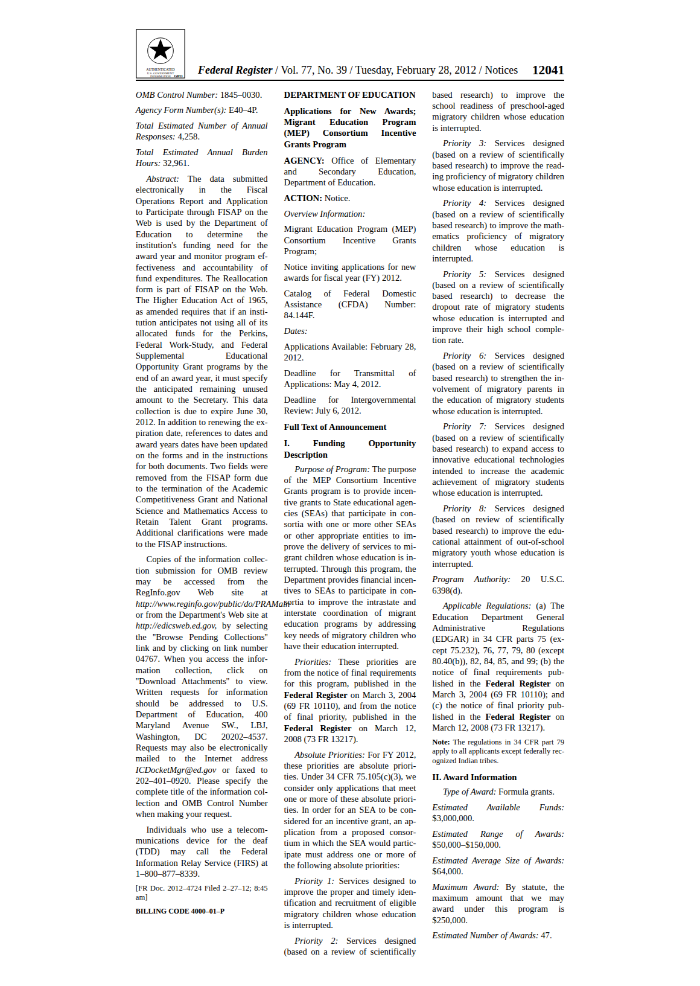AUTHENTICATED U.S. GOVERNMENT INFORMATION GPO
Federal Register / Vol. 77, No. 39 / Tuesday, February 28, 2012 / Notices
12041
OMB Control Number: 1845–0030.
Agency Form Number(s): E40–4P.
Total Estimated Number of Annual Responses: 4,258.
Total Estimated Annual Burden Hours: 32,961.
Abstract: The data submitted electronically in the Fiscal Operations Report and Application to Participate through FISAP on the Web is used by the Department of Education to determine the institution's funding need for the award year and monitor program effectiveness and accountability of fund expenditures. The Reallocation form is part of FISAP on the Web. The Higher Education Act of 1965, as amended requires that if an institution anticipates not using all of its allocated funds for the Perkins, Federal Work-Study, and Federal Supplemental Educational Opportunity Grant programs by the end of an award year, it must specify the anticipated remaining unused amount to the Secretary. This data collection is due to expire June 30, 2012. In addition to renewing the expiration date, references to dates and award years dates have been updated on the forms and in the instructions for both documents. Two fields were removed from the FISAP form due to the termination of the Academic Competitiveness Grant and National Science and Mathematics Access to Retain Talent Grant programs. Additional clarifications were made to the FISAP instructions.
Copies of the information collection submission for OMB review may be accessed from the RegInfo.gov Web site at http://www.reginfo.gov/public/do/PRAMain or from the Department's Web site at http://edicsweb.ed.gov, by selecting the ''Browse Pending Collections'' link and by clicking on link number 04767. When you access the information collection, click on ''Download Attachments'' to view. Written requests for information should be addressed to U.S. Department of Education, 400 Maryland Avenue SW., LBJ, Washington, DC 20202–4537. Requests may also be electronically mailed to the Internet address ICDocketMgr@ed.gov or faxed to 202–401–0920. Please specify the complete title of the information collection and OMB Control Number when making your request.
Individuals who use a telecommunications device for the deaf (TDD) may call the Federal Information Relay Service (FIRS) at 1–800–877–8339.
[FR Doc. 2012–4724 Filed 2–27–12; 8:45 am]
BILLING CODE 4000–01–P
DEPARTMENT OF EDUCATION
Applications for New Awards; Migrant Education Program (MEP) Consortium Incentive Grants Program
AGENCY: Office of Elementary and Secondary Education, Department of Education.
ACTION: Notice.
Overview Information:
Migrant Education Program (MEP) Consortium Incentive Grants Program;
Notice inviting applications for new awards for fiscal year (FY) 2012.
Catalog of Federal Domestic Assistance (CFDA) Number: 84.144F.
Dates:
Applications Available: February 28, 2012.
Deadline for Transmittal of Applications: May 4, 2012.
Deadline for Intergovernmental Review: July 6, 2012.
Full Text of Announcement
I. Funding Opportunity Description
Purpose of Program: The purpose of the MEP Consortium Incentive Grants program is to provide incentive grants to State educational agencies (SEAs) that participate in consortia with one or more other SEAs or other appropriate entities to improve the delivery of services to migrant children whose education is interrupted. Through this program, the Department provides financial incentives to SEAs to participate in consortia to improve the intrastate and interstate coordination of migrant education programs by addressing key needs of migratory children who have their education interrupted.
Priorities: These priorities are from the notice of final requirements for this program, published in the Federal Register on March 3, 2004 (69 FR 10110), and from the notice of final priority, published in the Federal Register on March 12, 2008 (73 FR 13217).
Absolute Priorities: For FY 2012, these priorities are absolute priorities. Under 34 CFR 75.105(c)(3), we consider only applications that meet one or more of these absolute priorities. In order for an SEA to be considered for an incentive grant, an application from a proposed consortium in which the SEA would participate must address one or more of the following absolute priorities:
Priority 1: Services designed to improve the proper and timely identification and recruitment of eligible migratory children whose education is interrupted.
Priority 2: Services designed (based on a review of scientifically based research) to improve the school readiness of preschool-aged migratory children whose education is interrupted.
Priority 3: Services designed (based on a review of scientifically based research) to improve the reading proficiency of migratory children whose education is interrupted.
Priority 4: Services designed (based on a review of scientifically based research) to improve the mathematics proficiency of migratory children whose education is interrupted.
Priority 5: Services designed (based on a review of scientifically based research) to decrease the dropout rate of migratory students whose education is interrupted and improve their high school completion rate.
Priority 6: Services designed (based on a review of scientifically based research) to strengthen the involvement of migratory parents in the education of migratory students whose education is interrupted.
Priority 7: Services designed (based on a review of scientifically based research) to expand access to innovative educational technologies intended to increase the academic achievement of migratory students whose education is interrupted.
Priority 8: Services designed (based on review of scientifically based research) to improve the educational attainment of out-of-school migratory youth whose education is interrupted.
Program Authority: 20 U.S.C. 6398(d).
Applicable Regulations: (a) The Education Department General Administrative Regulations (EDGAR) in 34 CFR parts 75 (except 75.232), 76, 77, 79, 80 (except 80.40(b)), 82, 84, 85, and 99; (b) the notice of final requirements published in the Federal Register on March 3, 2004 (69 FR 10110); and (c) the notice of final priority published in the Federal Register on March 12, 2008 (73 FR 13217).
Note: The regulations in 34 CFR part 79 apply to all applicants except federally recognized Indian tribes.
II. Award Information
Type of Award: Formula grants.
Estimated Available Funds: $3,000,000.
Estimated Range of Awards: $50,000–$150,000.
Estimated Average Size of Awards: $64,000.
Maximum Award: By statute, the maximum amount that we may award under this program is $250,000.
Estimated Number of Awards: 47.